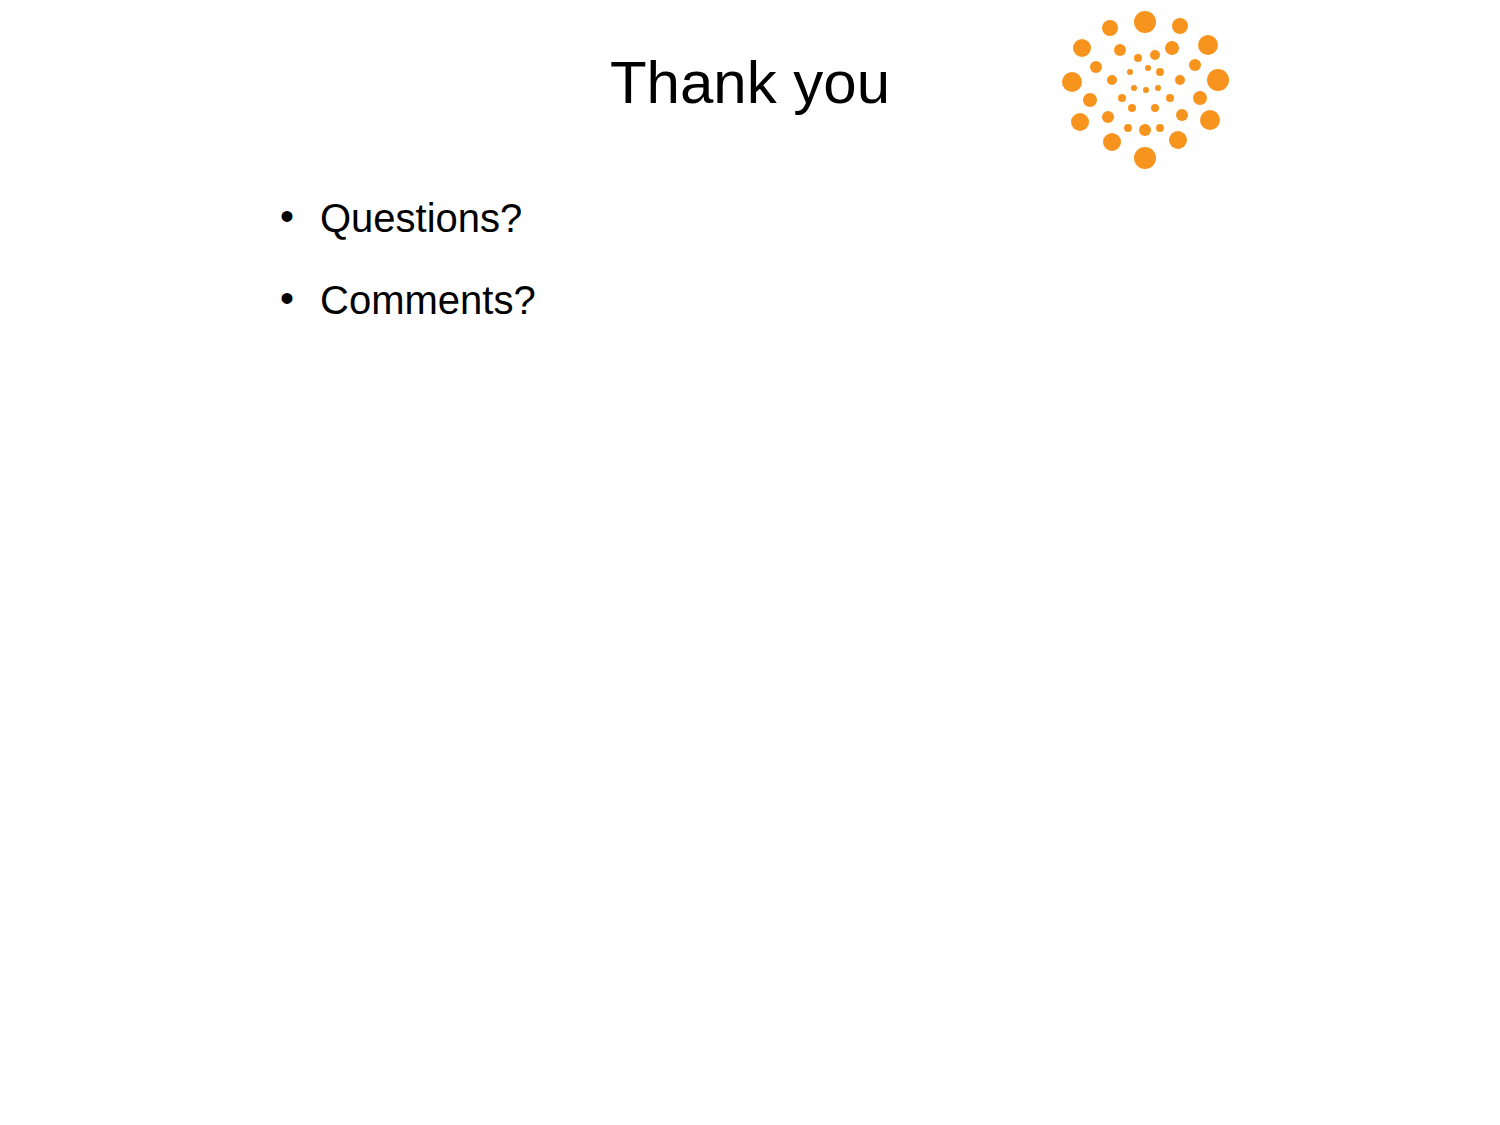Thank you
Questions?
Comments?